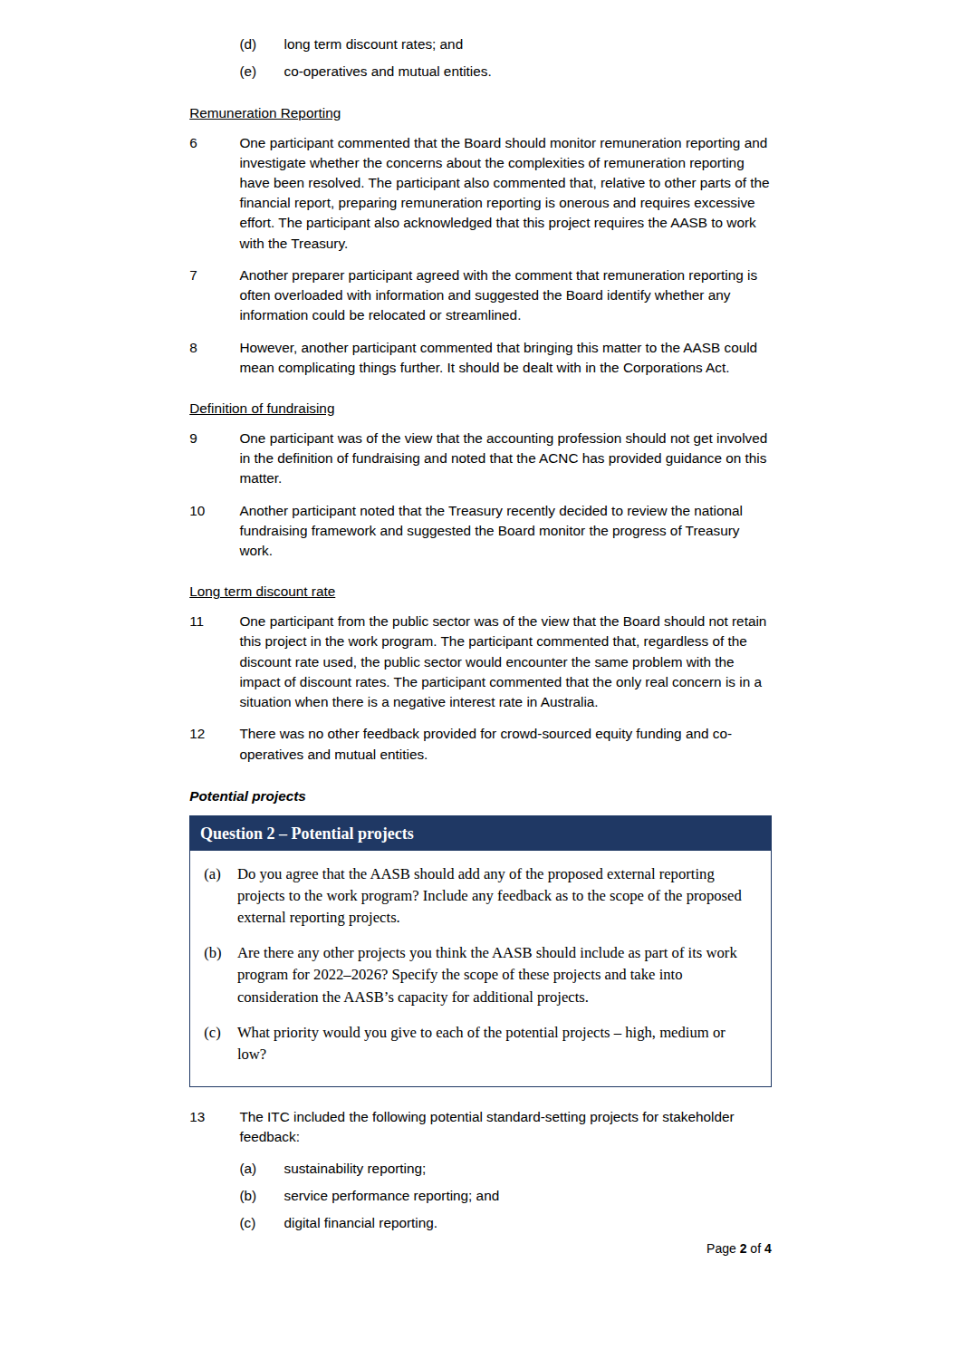(d)
long term discount rates; and
(e)
co-operatives and mutual entities.
Remuneration Reporting
6
One participant commented that the Board should monitor remuneration reporting and investigate whether the concerns about the complexities of remuneration reporting have been resolved. The participant also commented that, relative to other parts of the financial report, preparing remuneration reporting is onerous and requires excessive effort. The participant also acknowledged that this project requires the AASB to work with the Treasury.
7
Another preparer participant agreed with the comment that remuneration reporting is often overloaded with information and suggested the Board identify whether any information could be relocated or streamlined.
8
However, another participant commented that bringing this matter to the AASB could mean complicating things further. It should be dealt with in the Corporations Act.
Definition of fundraising
9
One participant was of the view that the accounting profession should not get involved in the definition of fundraising and noted that the ACNC has provided guidance on this matter.
10
Another participant noted that the Treasury recently decided to review the national fundraising framework and suggested the Board monitor the progress of Treasury work.
Long term discount rate
11
One participant from the public sector was of the view that the Board should not retain this project in the work program. The participant commented that, regardless of the discount rate used, the public sector would encounter the same problem with the impact of discount rates. The participant commented that the only real concern is in a situation when there is a negative interest rate in Australia.
12
There was no other feedback provided for crowd-sourced equity funding and co-operatives and mutual entities.
Potential projects
Question 2 – Potential projects
(a)
Do you agree that the AASB should add any of the proposed external reporting projects to the work program? Include any feedback as to the scope of the proposed external reporting projects.
(b)
Are there any other projects you think the AASB should include as part of its work program for 2022–2026? Specify the scope of these projects and take into consideration the AASB’s capacity for additional projects.
(c)
What priority would you give to each of the potential projects – high, medium or low?
13
The ITC included the following potential standard-setting projects for stakeholder feedback:
(a)
sustainability reporting;
(b)
service performance reporting; and
(c)
digital financial reporting.
Page 2 of 4